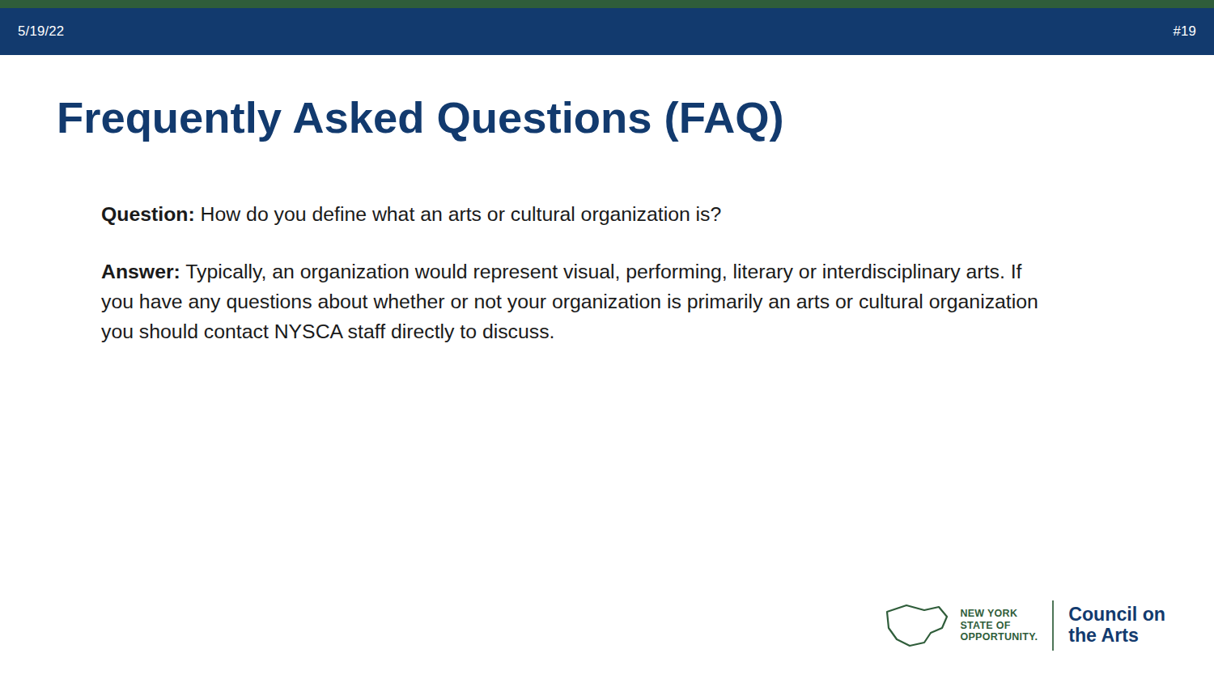5/19/22 #19
Frequently Asked Questions (FAQ)
Question: How do you define what an arts or cultural organization is?
Answer: Typically, an organization would represent visual, performing, literary or interdisciplinary arts. If you have any questions about whether or not your organization is primarily an arts or cultural organization you should contact NYSCA staff directly to discuss.
New York
State of
Opportunity.
Council on
the Arts